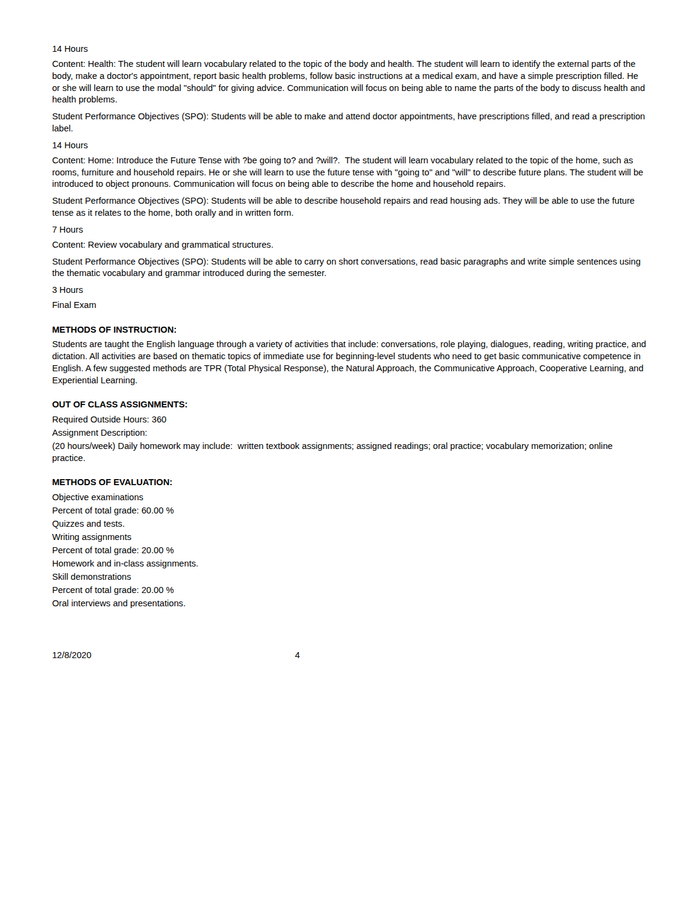14 Hours
Content: Health: The student will learn vocabulary related to the topic of the body and health. The student will learn to identify the external parts of the body, make a doctor's appointment, report basic health problems, follow basic instructions at a medical exam, and have a simple prescription filled. He or she will learn to use the modal "should" for giving advice. Communication will focus on being able to name the parts of the body to discuss health and health problems.
Student Performance Objectives (SPO): Students will be able to make and attend doctor appointments, have prescriptions filled, and read a prescription label.
14 Hours
Content: Home: Introduce the Future Tense with ?be going to? and ?will?. The student will learn vocabulary related to the topic of the home, such as rooms, furniture and household repairs. He or she will learn to use the future tense with "going to" and "will" to describe future plans. The student will be introduced to object pronouns. Communication will focus on being able to describe the home and household repairs.
Student Performance Objectives (SPO): Students will be able to describe household repairs and read housing ads. They will be able to use the future tense as it relates to the home, both orally and in written form.
7 Hours
Content: Review vocabulary and grammatical structures.
Student Performance Objectives (SPO): Students will be able to carry on short conversations, read basic paragraphs and write simple sentences using the thematic vocabulary and grammar introduced during the semester.
3 Hours
Final Exam
METHODS OF INSTRUCTION:
Students are taught the English language through a variety of activities that include: conversations, role playing, dialogues, reading, writing practice, and dictation. All activities are based on thematic topics of immediate use for beginning-level students who need to get basic communicative competence in English. A few suggested methods are TPR (Total Physical Response), the Natural Approach, the Communicative Approach, Cooperative Learning, and Experiential Learning.
OUT OF CLASS ASSIGNMENTS:
Required Outside Hours: 360
Assignment Description:
(20 hours/week) Daily homework may include: written textbook assignments; assigned readings; oral practice; vocabulary memorization; online practice.
METHODS OF EVALUATION:
Objective examinations
Percent of total grade: 60.00 %
Quizzes and tests.
Writing assignments
Percent of total grade: 20.00 %
Homework and in-class assignments.
Skill demonstrations
Percent of total grade: 20.00 %
Oral interviews and presentations.
12/8/2020 4